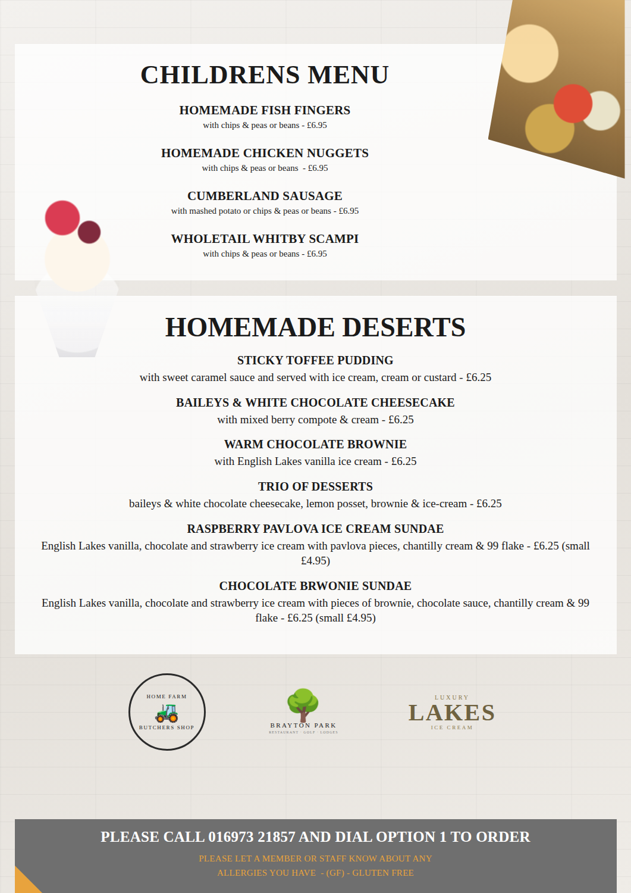CHILDRENS MENU
HOMEMADE FISH FINGERS
with chips & peas or beans - £6.95
HOMEMADE CHICKEN NUGGETS
with chips & peas or beans - £6.95
CUMBERLAND SAUSAGE
with mashed potato or chips & peas or beans - £6.95
WHOLETAIL WHITBY SCAMPI
with chips & peas or beans - £6.95
HOMEMADE DESERTS
STICKY TOFFEE PUDDING
with sweet caramel sauce and served with ice cream, cream or custard - £6.25
BAILEYS & WHITE CHOCOLATE CHEESECAKE
with mixed berry compote & cream - £6.25
WARM CHOCOLATE BROWNIE
with English Lakes vanilla ice cream - £6.25
TRIO OF DESSERTS
baileys & white chocolate cheesecake, lemon posset, brownie & ice-cream - £6.25
RASPBERRY PAVLOVA ICE CREAM SUNDAE
English Lakes vanilla, chocolate and strawberry ice cream with pavlova pieces, chantilly cream & 99 flake - £6.25 (small £4.95)
CHOCOLATE BRWONIE SUNDAE
English Lakes vanilla, chocolate and strawberry ice cream with pieces of brownie, chocolate sauce, chantilly cream & 99 flake - £6.25 (small £4.95)
Home Farm 🚜 Butchers Shop
🌳
Brayton Park
Restaurant · Golf · Lodges
Luxury
LAKES
Ice Cream
PLEASE CALL 016973 21857 AND DIAL OPTION 1 TO ORDER
PLEASE LET A MEMBER OR STAFF KNOW ABOUT ANY
ALLERGIES YOU HAVE - (GF) - GLUTEN FREE